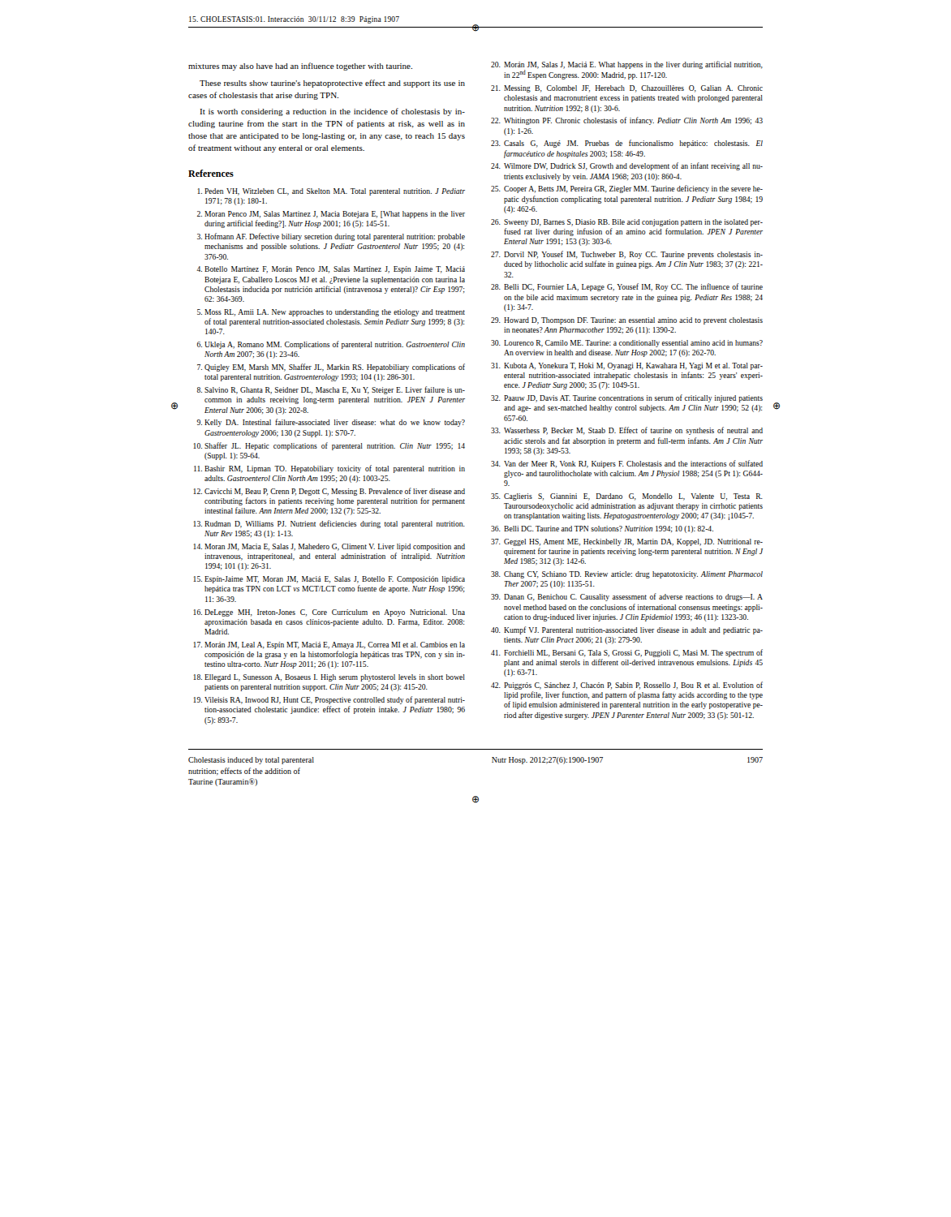15. CHOLESTASIS:01. Interacción 30/11/12 8:39 Página 1907
⊕
⊕
⊕
⊕
mixtures may also have had an influence together with taurine.
These results show taurine's hepatoprotective effect and support its use in cases of cholestasis that arise during TPN.
It is worth considering a reduction in the incidence of cholestasis by including taurine from the start in the TPN of patients at risk, as well as in those that are anticipated to be long-lasting or, in any case, to reach 15 days of treatment without any enteral or oral elements.
References
Peden VH, Witzleben CL, and Skelton MA. Total parenteral nutrition. J Pediatr 1971; 78 (1): 180-1.
Moran Penco JM, Salas Martinez J, Macia Botejara E, [What happens in the liver during artificial feeding?]. Nutr Hosp 2001; 16 (5): 145-51.
Hofmann AF. Defective biliary secretion during total parenteral nutrition: probable mechanisms and possible solutions. J Pediatr Gastroenterol Nutr 1995; 20 (4): 376-90.
Botello Martínez F, Morán Penco JM, Salas Martínez J, Espín Jaime T, Maciá Botejara E, Caballero Loscos MJ et al. ¿Previene la suplementación con taurina la Cholestasis inducida por nutrición artificial (intravenosa y enteral)? Cir Esp 1997; 62: 364-369.
Moss RL, Amii LA. New approaches to understanding the etiology and treatment of total parenteral nutrition-associated cholestasis. Semin Pediatr Surg 1999; 8 (3): 140-7.
Ukleja A, Romano MM. Complications of parenteral nutrition. Gastroenterol Clin North Am 2007; 36 (1): 23-46.
Quigley EM, Marsh MN, Shaffer JL, Markin RS. Hepatobiliary complications of total parenteral nutrition. Gastroenterology 1993; 104 (1): 286-301.
Salvino R, Ghanta R, Seidner DL, Mascha E, Xu Y, Steiger E. Liver failure is uncommon in adults receiving long-term parenteral nutrition. JPEN J Parenter Enteral Nutr 2006; 30 (3): 202-8.
Kelly DA. Intestinal failure-associated liver disease: what do we know today? Gastroenterology 2006; 130 (2 Suppl. 1): S70-7.
Shaffer JL. Hepatic complications of parenteral nutrition. Clin Nutr 1995; 14 (Suppl. 1): 59-64.
Bashir RM, Lipman TO. Hepatobiliary toxicity of total parenteral nutrition in adults. Gastroenterol Clin North Am 1995; 20 (4): 1003-25.
Cavicchi M, Beau P, Crenn P, Degott C, Messing B. Prevalence of liver disease and contributing factors in patients receiving home parenteral nutrition for permanent intestinal failure. Ann Intern Med 2000; 132 (7): 525-32.
Rudman D, Williams PJ. Nutrient deficiencies during total parenteral nutrition. Nutr Rev 1985; 43 (1): 1-13.
Moran JM, Macia E, Salas J, Mahedero G, Climent V. Liver lipid composition and intravenous, intraperitoneal, and enteral administration of intralipid. Nutrition 1994; 101 (1): 26-31.
Espín-Jaime MT, Moran JM, Maciá E, Salas J, Botello F. Composición lipidica hepática tras TPN con LCT vs MCT/LCT como fuente de aporte. Nutr Hosp 1996; 11: 36-39.
DeLegge MH, Ireton-Jones C, Core Currículum en Apoyo Nutricional. Una aproximación basada en casos clínicos-paciente adulto. D. Farma, Editor. 2008: Madrid.
Morán JM, Leal A, Espín MT, Maciá E, Amaya JL, Correa MI et al. Cambios en la composición de la grasa y en la histomorfología hepáticas tras TPN, con y sin intestino ultra-corto. Nutr Hosp 2011; 26 (1): 107-115.
Ellegard L, Sunesson A, Bosaeus I. High serum phytosterol levels in short bowel patients on parenteral nutrition support. Clin Nutr 2005; 24 (3): 415-20.
Vileisis RA, Inwood RJ, Hunt CE, Prospective controlled study of parenteral nutrition-associated cholestatic jaundice: effect of protein intake. J Pediatr 1980; 96 (5): 893-7.
Morán JM, Salas J, Maciá E. What happens in the liver during artificial nutrition, in 22nd Espen Congress. 2000: Madrid, pp. 117-120.
Messing B, Colombel JF, Herebach D, Chazouillères O, Galian A. Chronic cholestasis and macronutrient excess in patients treated with prolonged parenteral nutrition. Nutrition 1992; 8 (1): 30-6.
Whitington PF. Chronic cholestasis of infancy. Pediatr Clin North Am 1996; 43 (1): 1-26.
Casals G, Augé JM. Pruebas de funcionalismo hepático: cholestasis. El farmacéutico de hospitales 2003; 158: 46-49.
Wilmore DW, Dudrick SJ, Growth and development of an infant receiving all nutrients exclusively by vein. JAMA 1968; 203 (10): 860-4.
Cooper A, Betts JM, Pereira GR, Ziegler MM. Taurine deficiency in the severe hepatic dysfunction complicating total parenteral nutrition. J Pediatr Surg 1984; 19 (4): 462-6.
Sweeny DJ, Barnes S, Diasio RB. Bile acid conjugation pattern in the isolated perfused rat liver during infusion of an amino acid formulation. JPEN J Parenter Enteral Nutr 1991; 153 (3): 303-6.
Dorvil NP, Yousef IM, Tuchweber B, Roy CC. Taurine prevents cholestasis induced by lithocholic acid sulfate in guinea pigs. Am J Clin Nutr 1983; 37 (2): 221-32.
Belli DC, Fournier LA, Lepage G, Yousef IM, Roy CC. The influence of taurine on the bile acid maximum secretory rate in the guinea pig. Pediatr Res 1988; 24 (1): 34-7.
Howard D, Thompson DF. Taurine: an essential amino acid to prevent cholestasis in neonates? Ann Pharmacother 1992; 26 (11): 1390-2.
Lourenco R, Camilo ME. Taurine: a conditionally essential amino acid in humans? An overview in health and disease. Nutr Hosp 2002; 17 (6): 262-70.
Kubota A, Yonekura T, Hoki M, Oyanagi H, Kawahara H, Yagi M et al. Total parenteral nutrition-associated intrahepatic cholestasis in infants: 25 years' experience. J Pediatr Surg 2000; 35 (7): 1049-51.
Paauw JD, Davis AT. Taurine concentrations in serum of critically injured patients and age- and sex-matched healthy control subjects. Am J Clin Nutr 1990; 52 (4): 657-60.
Wasserhess P, Becker M, Staab D. Effect of taurine on synthesis of neutral and acidic sterols and fat absorption in preterm and full-term infants. Am J Clin Nutr 1993; 58 (3): 349-53.
Van der Meer R, Vonk RJ, Kuipers F. Cholestasis and the interactions of sulfated glyco- and taurolithocholate with calcium. Am J Physiol 1988; 254 (5 Pt 1): G644-9.
Caglieris S, Giannini E, Dardano G, Mondello L, Valente U, Testa R. Tauroursodeoxycholic acid administration as adjuvant therapy in cirrhotic patients on transplantation waiting lists. Hepatogastroenterology 2000; 47 (34): ¡1045-7.
Belli DC. Taurine and TPN solutions? Nutrition 1994; 10 (1): 82-4.
Geggel HS, Ament ME, Heckinbelly JR, Martin DA, Koppel, JD. Nutritional requirement for taurine in patients receiving long-term parenteral nutrition. N Engl J Med 1985; 312 (3): 142-6.
Chang CY, Schiano TD. Review article: drug hepatotoxicity. Aliment Pharmacol Ther 2007; 25 (10): 1135-51.
Danan G, Benichou C. Causality assessment of adverse reactions to drugs—I. A novel method based on the conclusions of international consensus meetings: application to drug-induced liver injuries. J Clin Epidemiol 1993; 46 (11): 1323-30.
Kumpf VJ. Parenteral nutrition-associated liver disease in adult and pediatric patients. Nutr Clin Pract 2006; 21 (3): 279-90.
Forchielli ML, Bersani G, Tala S, Grossi G, Puggioli C, Masi M. The spectrum of plant and animal sterols in different oil-derived intravenous emulsions. Lipids 45 (1): 63-71.
Puiggrós C, Sánchez J, Chacón P, Sabin P, Rossello J, Bou R et al. Evolution of lipid profile, liver function, and pattern of plasma fatty acids according to the type of lipid emulsion administered in parenteral nutrition in the early postoperative period after digestive surgery. JPEN J Parenter Enteral Nutr 2009; 33 (5): 501-12.
Cholestasis induced by total parenteral
nutrition; effects of the addition of
Taurine (Tauramin®)
Nutr Hosp. 2012;27(6):1900-1907
1907